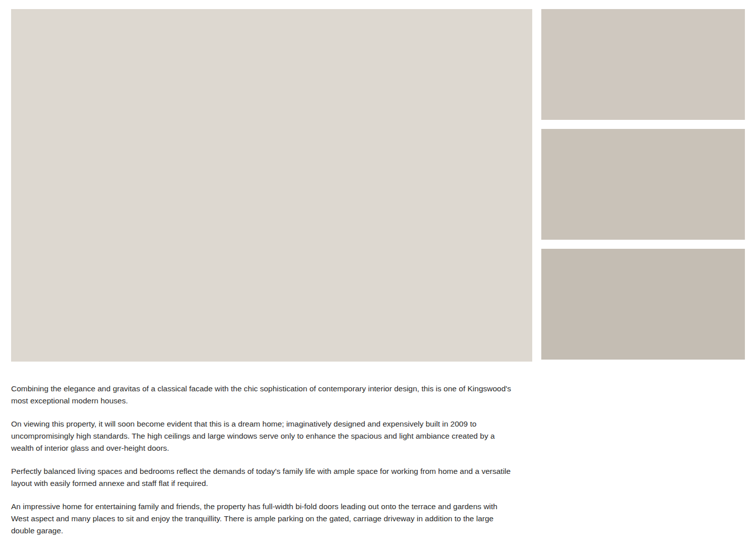Combining the elegance and gravitas of a classical facade with the chic sophistication of contemporary interior design, this is one of Kingswood's most exceptional modern houses.
On viewing this property, it will soon become evident that this is a dream home; imaginatively designed and expensively built in 2009 to uncompromisingly high standards. The high ceilings and large windows serve only to enhance the spacious and light ambiance created by a wealth of interior glass and over-height doors.
Perfectly balanced living spaces and bedrooms reflect the demands of today's family life with ample space for working from home and a versatile layout with easily formed annexe and staff flat if required.
An impressive home for entertaining family and friends, the property has full-width bi-fold doors leading out onto the terrace and gardens with West aspect and many places to sit and enjoy the tranquillity. There is ample parking on the gated, carriage driveway in addition to the large double garage.